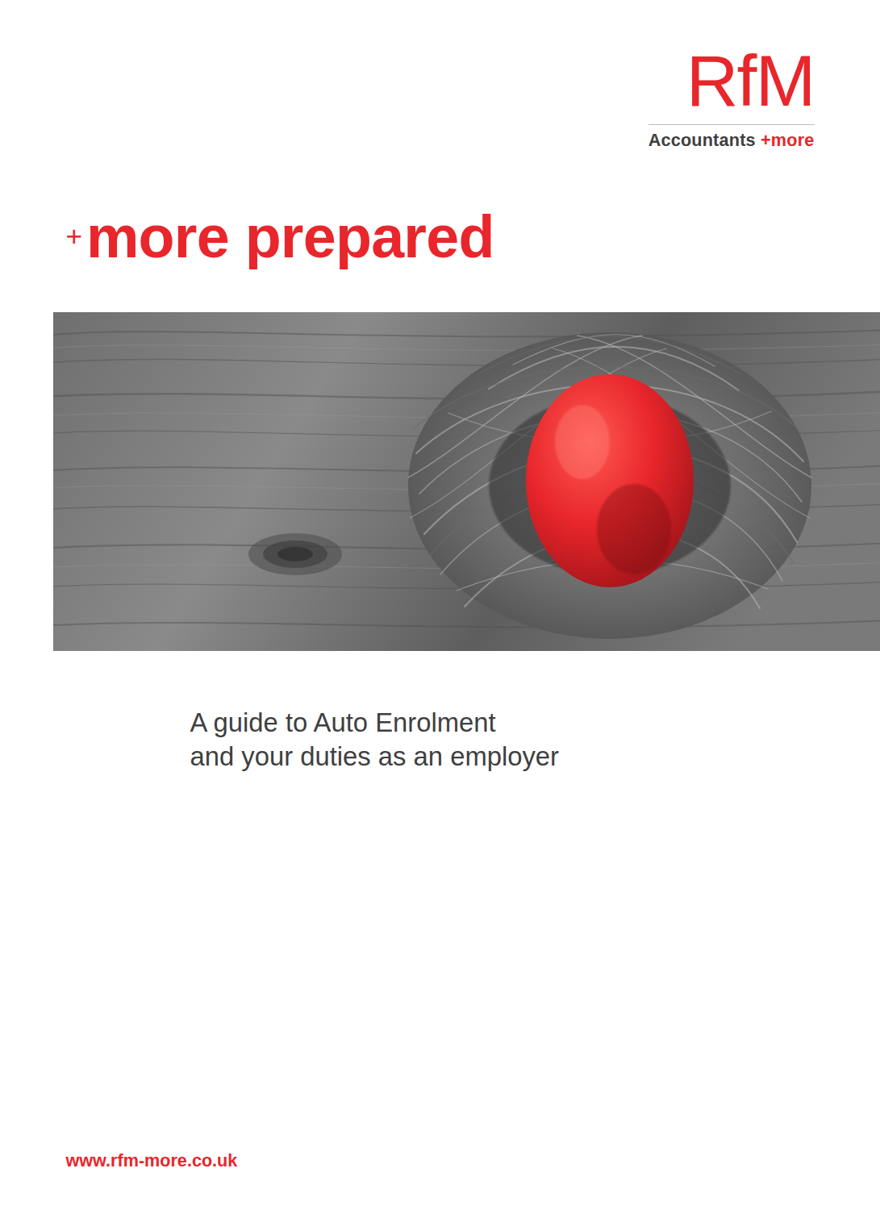RfM
Accountants +more
+more prepared
A guide to Auto Enrolment
and your duties as an employer
www.rfm-more.co.uk